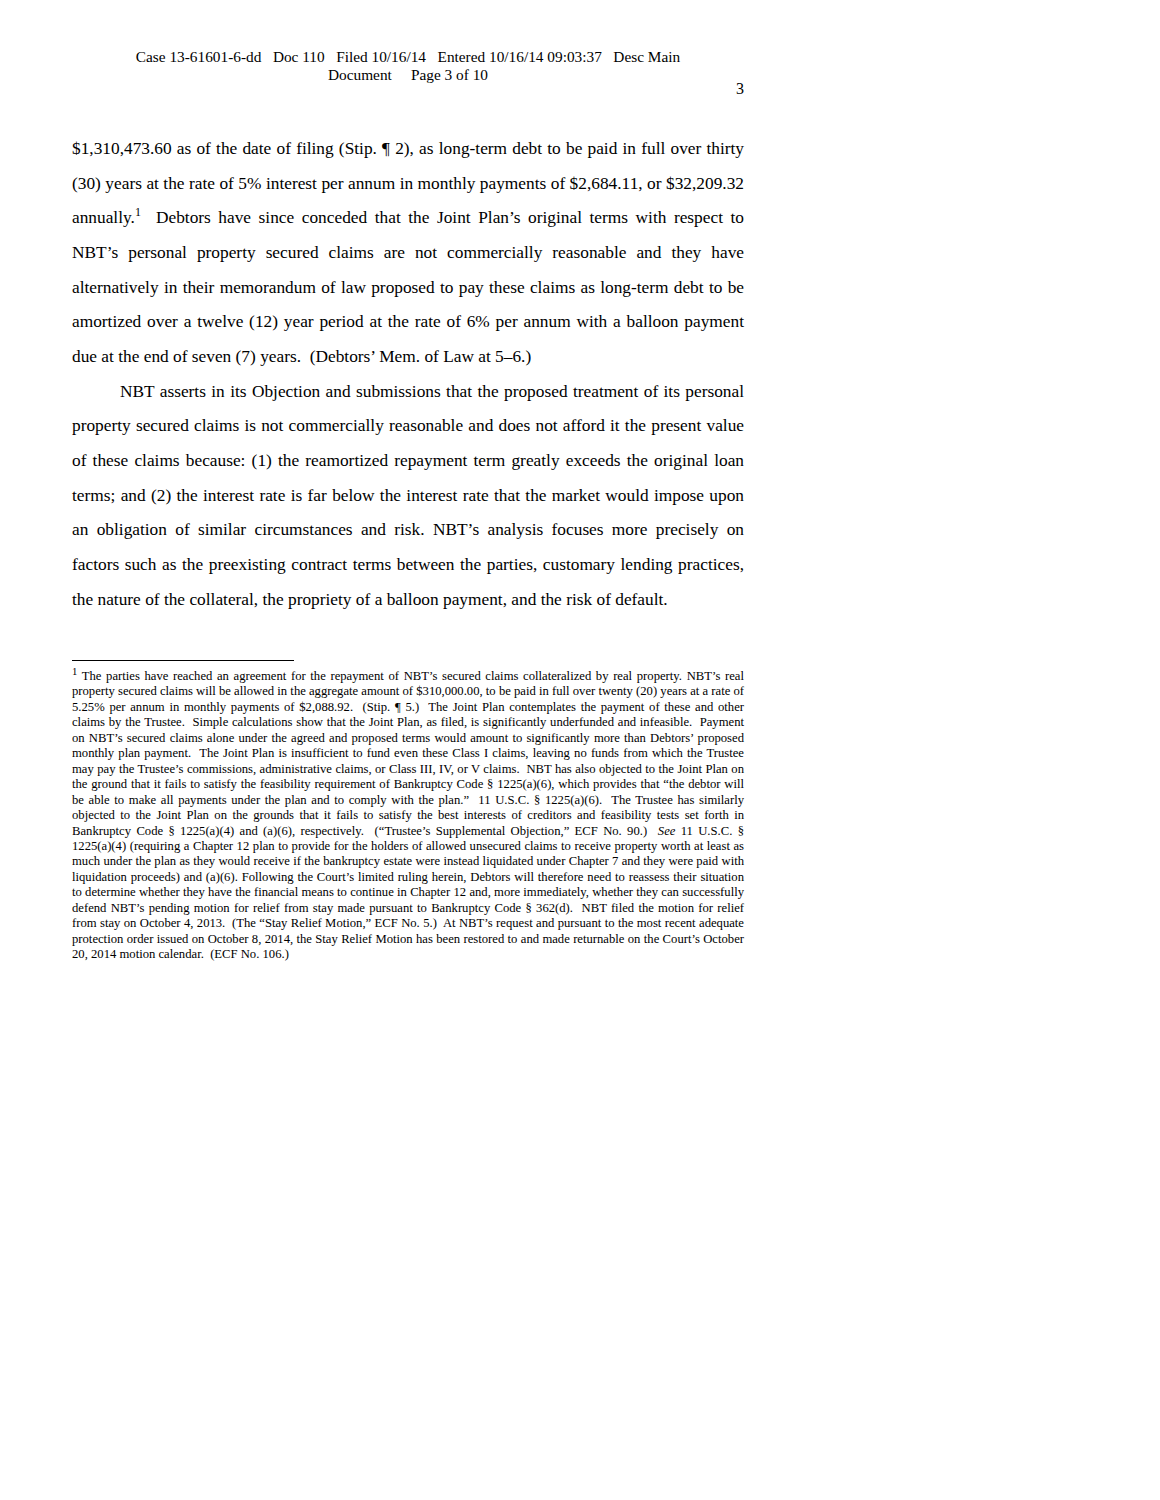Case 13-61601-6-dd Doc 110 Filed 10/16/14 Entered 10/16/14 09:03:37 Desc Main Document Page 3 of 10
3
$1,310,473.60 as of the date of filing (Stip. ¶ 2), as long-term debt to be paid in full over thirty (30) years at the rate of 5% interest per annum in monthly payments of $2,684.11, or $32,209.32 annually.1 Debtors have since conceded that the Joint Plan’s original terms with respect to NBT’s personal property secured claims are not commercially reasonable and they have alternatively in their memorandum of law proposed to pay these claims as long-term debt to be amortized over a twelve (12) year period at the rate of 6% per annum with a balloon payment due at the end of seven (7) years. (Debtors’ Mem. of Law at 5–6.)
NBT asserts in its Objection and submissions that the proposed treatment of its personal property secured claims is not commercially reasonable and does not afford it the present value of these claims because: (1) the reamortized repayment term greatly exceeds the original loan terms; and (2) the interest rate is far below the interest rate that the market would impose upon an obligation of similar circumstances and risk. NBT’s analysis focuses more precisely on factors such as the preexisting contract terms between the parties, customary lending practices, the nature of the collateral, the propriety of a balloon payment, and the risk of default.
1 The parties have reached an agreement for the repayment of NBT’s secured claims collateralized by real property. NBT’s real property secured claims will be allowed in the aggregate amount of $310,000.00, to be paid in full over twenty (20) years at a rate of 5.25% per annum in monthly payments of $2,088.92. (Stip. ¶ 5.) The Joint Plan contemplates the payment of these and other claims by the Trustee. Simple calculations show that the Joint Plan, as filed, is significantly underfunded and infeasible. Payment on NBT’s secured claims alone under the agreed and proposed terms would amount to significantly more than Debtors’ proposed monthly plan payment. The Joint Plan is insufficient to fund even these Class I claims, leaving no funds from which the Trustee may pay the Trustee’s commissions, administrative claims, or Class III, IV, or V claims. NBT has also objected to the Joint Plan on the ground that it fails to satisfy the feasibility requirement of Bankruptcy Code § 1225(a)(6), which provides that “the debtor will be able to make all payments under the plan and to comply with the plan.” 11 U.S.C. § 1225(a)(6). The Trustee has similarly objected to the Joint Plan on the grounds that it fails to satisfy the best interests of creditors and feasibility tests set forth in Bankruptcy Code § 1225(a)(4) and (a)(6), respectively. (“Trustee’s Supplemental Objection,” ECF No. 90.) See 11 U.S.C. § 1225(a)(4) (requiring a Chapter 12 plan to provide for the holders of allowed unsecured claims to receive property worth at least as much under the plan as they would receive if the bankruptcy estate were instead liquidated under Chapter 7 and they were paid with liquidation proceeds) and (a)(6). Following the Court’s limited ruling herein, Debtors will therefore need to reassess their situation to determine whether they have the financial means to continue in Chapter 12 and, more immediately, whether they can successfully defend NBT’s pending motion for relief from stay made pursuant to Bankruptcy Code § 362(d). NBT filed the motion for relief from stay on October 4, 2013. (The “Stay Relief Motion,” ECF No. 5.) At NBT’s request and pursuant to the most recent adequate protection order issued on October 8, 2014, the Stay Relief Motion has been restored to and made returnable on the Court’s October 20, 2014 motion calendar. (ECF No. 106.)